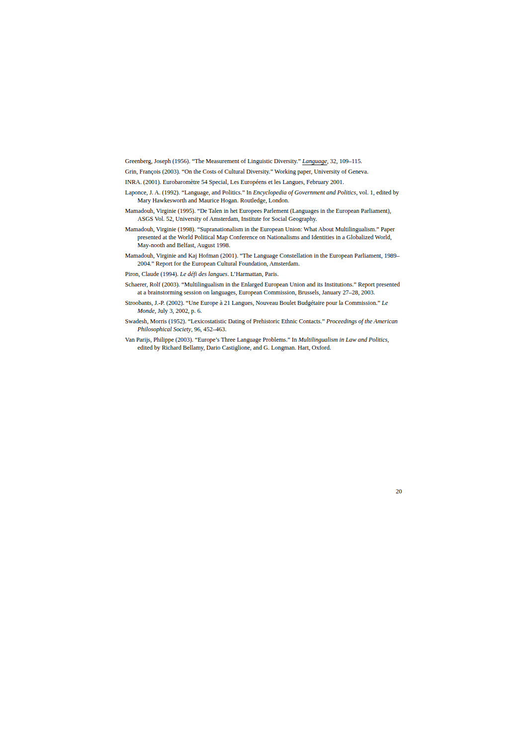Greenberg, Joseph (1956). “The Measurement of Linguistic Diversity.” Language, 32, 109–115.
Grin, François (2003). “On the Costs of Cultural Diversity.” Working paper, University of Geneva.
INRA. (2001). Eurobaromètre 54 Special, Les Européens et les Langues, February 2001.
Laponce, J. A. (1992). “Language, and Politics.” In Encyclopedia of Government and Politics, vol. 1, edited by Mary Hawkesworth and Maurice Hogan. Routledge, London.
Mamadouh, Virginie (1995). “De Talen in het Europees Parlement (Languages in the European Parliament), ASGS Vol. 52, University of Amsterdam, Institute for Social Geography.
Mamadouh, Virginie (1998). “Supranationalism in the European Union: What About Multilingualism.” Paper presented at the World Political Map Conference on Nationalisms and Identities in a Globalized World, May-nooth and Belfast, August 1998.
Mamadouh, Virginie and Kaj Hofman (2001). “The Language Constellation in the European Parliament, 1989–2004.” Report for the European Cultural Foundation, Amsterdam.
Piron, Claude (1994). Le défi des langues. L’Harmattan, Paris.
Schaerer, Rolf (2003). “Multilingualism in the Enlarged European Union and its Institutions.” Report presented at a brainstorming session on languages, European Commission, Brussels, January 27–28, 2003.
Stroobants, J.-P. (2002). “Une Europe à 21 Langues, Nouveau Boulet Budgétaire pour la Commission.” Le Monde, July 3, 2002, p. 6.
Swadesh, Morris (1952). “Lexicostatistic Dating of Prehistoric Ethnic Contacts.” Proceedings of the American Philosophical Society, 96, 452–463.
Van Parijs, Philippe (2003). “Europe’s Three Language Problems.” In Multilingualism in Law and Politics, edited by Richard Bellamy, Dario Castiglione, and G. Longman. Hart, Oxford.
20